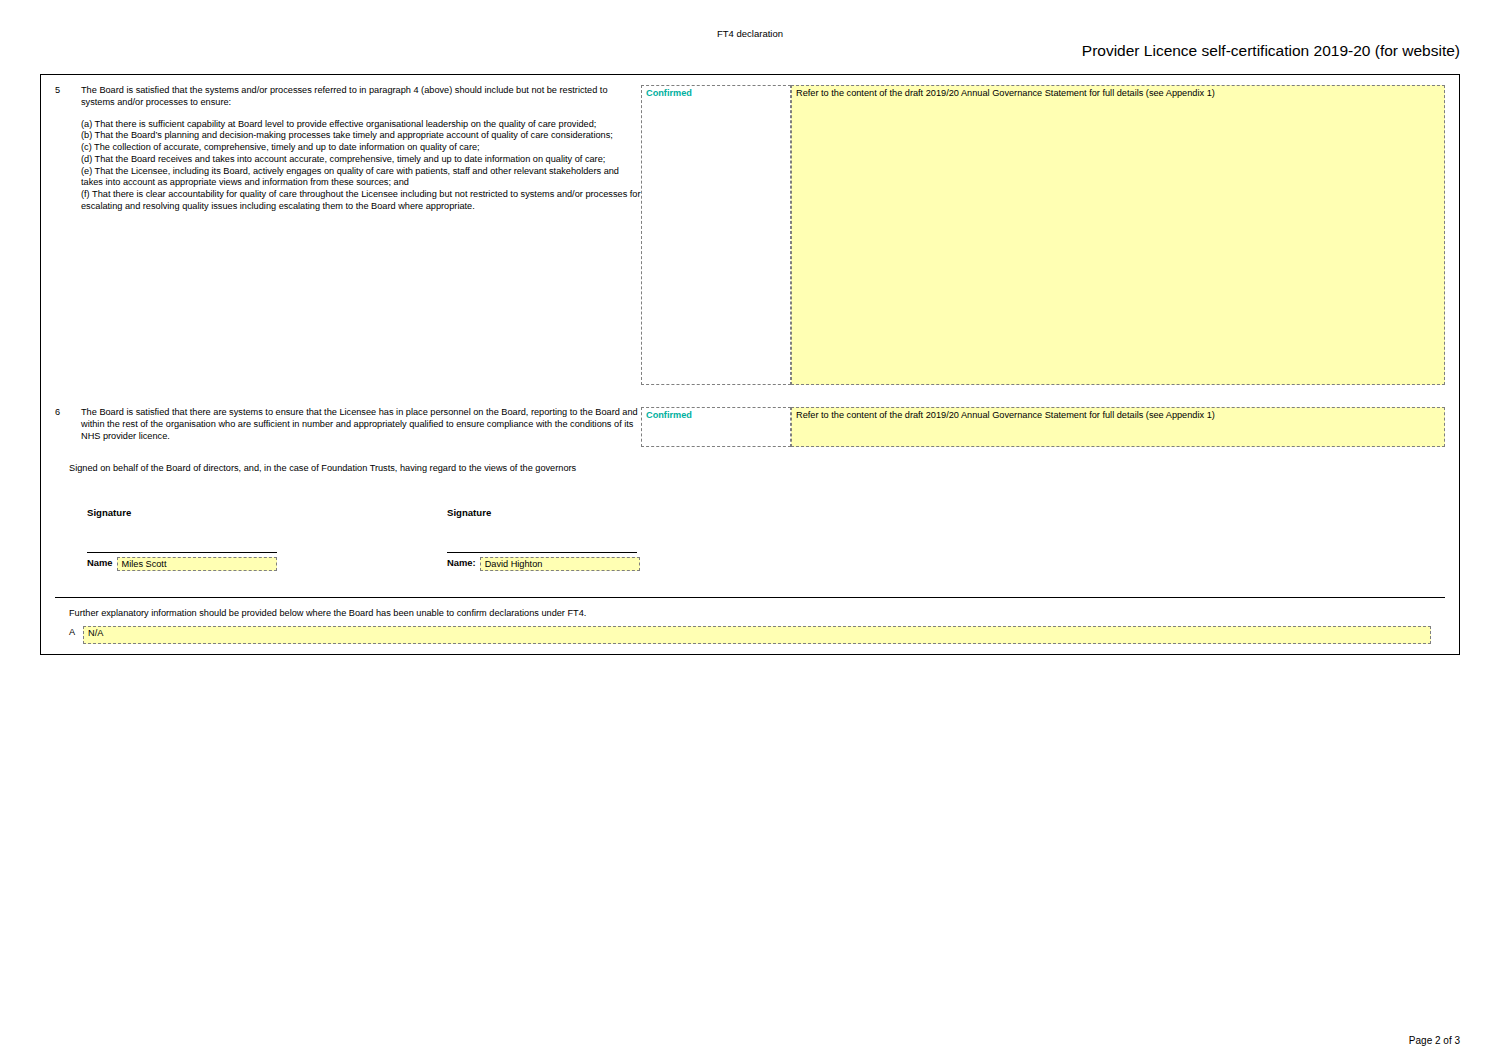FT4 declaration
Provider Licence self-certification 2019-20 (for website)
| 5 | The Board is satisfied that the systems and/or processes referred to in paragraph 4 (above) should include but not be restricted to systems and/or processes to ensure: (a) That there is sufficient capability at Board level to provide effective organisational leadership on the quality of care provided; (b) That the Board’s planning and decision-making processes take timely and appropriate account of quality of care considerations; (c) The collection of accurate, comprehensive, timely and up to date information on quality of care; (d) That the Board receives and takes into account accurate, comprehensive, timely and up to date information on quality of care; (e) That the Licensee, including its Board, actively engages on quality of care with patients, staff and other relevant stakeholders and takes into account as appropriate views and information from these sources; and (f) That there is clear accountability for quality of care throughout the Licensee including but not restricted to systems and/or processes for escalating and resolving quality issues including escalating them to the Board where appropriate. | Confirmed | Refer to the content of the draft 2019/20 Annual Governance Statement for full details (see Appendix 1) |
| 6 | The Board is satisfied that there are systems to ensure that the Licensee has in place personnel on the Board, reporting to the Board and within the rest of the organisation who are sufficient in number and appropriately qualified to ensure compliance with the conditions of its NHS provider licence. | Confirmed | Refer to the content of the draft 2019/20 Annual Governance Statement for full details (see Appendix 1) |
Signed on behalf of the Board of directors, and, in the case of Foundation Trusts, having regard to the views of the governors
Signature
Name Miles Scott
Signature
Name: David Highton
Further explanatory information should be provided below where the Board has been unable to confirm declarations under FT4.
A
N/A
Page 2 of 3